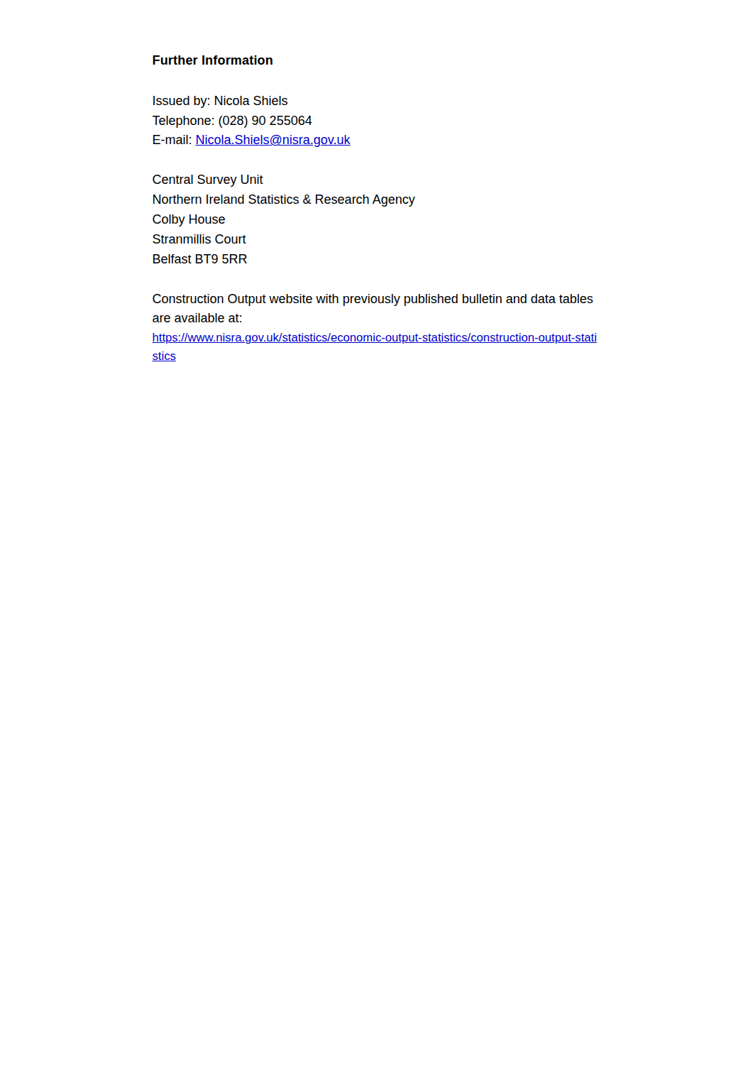Further Information
Issued by: Nicola Shiels
Telephone: (028) 90 255064
E-mail: Nicola.Shiels@nisra.gov.uk
Central Survey Unit
Northern Ireland Statistics & Research Agency
Colby House
Stranmillis Court
Belfast BT9 5RR
Construction Output website with previously published bulletin and data tables are available at:
https://www.nisra.gov.uk/statistics/economic-output-statistics/construction-output-statistics